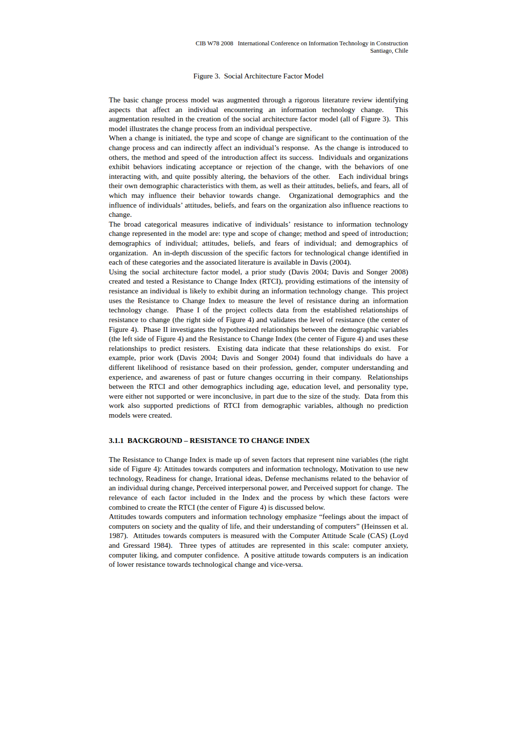CIB W78 2008 International Conference on Information Technology in Construction
Santiago, Chile
Figure 3. Social Architecture Factor Model
The basic change process model was augmented through a rigorous literature review identifying aspects that affect an individual encountering an information technology change. This augmentation resulted in the creation of the social architecture factor model (all of Figure 3). This model illustrates the change process from an individual perspective.
When a change is initiated, the type and scope of change are significant to the continuation of the change process and can indirectly affect an individual’s response. As the change is introduced to others, the method and speed of the introduction affect its success. Individuals and organizations exhibit behaviors indicating acceptance or rejection of the change, with the behaviors of one interacting with, and quite possibly altering, the behaviors of the other. Each individual brings their own demographic characteristics with them, as well as their attitudes, beliefs, and fears, all of which may influence their behavior towards change. Organizational demographics and the influence of individuals’ attitudes, beliefs, and fears on the organization also influence reactions to change.
The broad categorical measures indicative of individuals’ resistance to information technology change represented in the model are: type and scope of change; method and speed of introduction; demographics of individual; attitudes, beliefs, and fears of individual; and demographics of organization. An in-depth discussion of the specific factors for technological change identified in each of these categories and the associated literature is available in Davis (2004).
Using the social architecture factor model, a prior study (Davis 2004; Davis and Songer 2008) created and tested a Resistance to Change Index (RTCI), providing estimations of the intensity of resistance an individual is likely to exhibit during an information technology change. This project uses the Resistance to Change Index to measure the level of resistance during an information technology change. Phase I of the project collects data from the established relationships of resistance to change (the right side of Figure 4) and validates the level of resistance (the center of Figure 4). Phase II investigates the hypothesized relationships between the demographic variables (the left side of Figure 4) and the Resistance to Change Index (the center of Figure 4) and uses these relationships to predict resisters. Existing data indicate that these relationships do exist. For example, prior work (Davis 2004; Davis and Songer 2004) found that individuals do have a different likelihood of resistance based on their profession, gender, computer understanding and experience, and awareness of past or future changes occurring in their company. Relationships between the RTCI and other demographics including age, education level, and personality type, were either not supported or were inconclusive, in part due to the size of the study. Data from this work also supported predictions of RTCI from demographic variables, although no prediction models were created.
3.1.1 BACKGROUND – RESISTANCE TO CHANGE INDEX
The Resistance to Change Index is made up of seven factors that represent nine variables (the right side of Figure 4): Attitudes towards computers and information technology, Motivation to use new technology, Readiness for change, Irrational ideas, Defense mechanisms related to the behavior of an individual during change, Perceived interpersonal power, and Perceived support for change. The relevance of each factor included in the Index and the process by which these factors were combined to create the RTCI (the center of Figure 4) is discussed below.
Attitudes towards computers and information technology emphasize “feelings about the impact of computers on society and the quality of life, and their understanding of computers” (Heinssen et al. 1987). Attitudes towards computers is measured with the Computer Attitude Scale (CAS) (Loyd and Gressard 1984). Three types of attitudes are represented in this scale: computer anxiety, computer liking, and computer confidence. A positive attitude towards computers is an indication of lower resistance towards technological change and vice-versa.